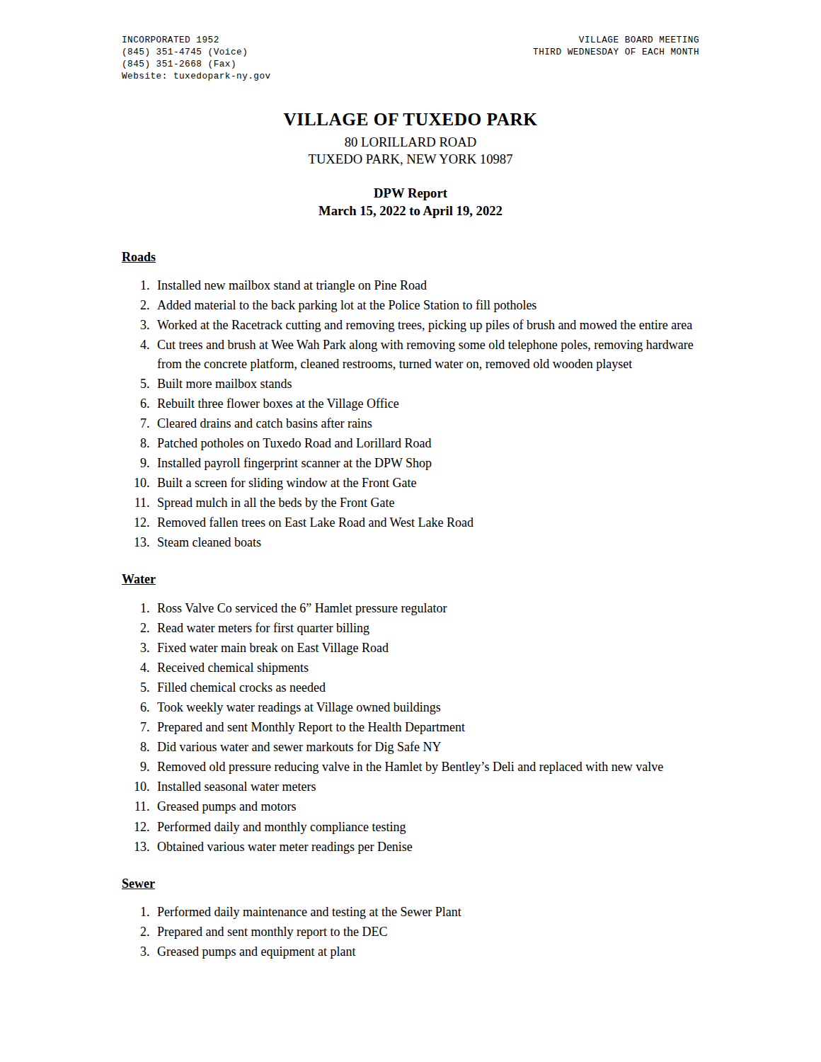INCORPORATED 1952
(845) 351-4745 (Voice)
(845) 351-2668 (Fax)
Website: tuxedopark-ny.gov
VILLAGE BOARD MEETING
THIRD WEDNESDAY OF EACH MONTH
VILLAGE OF TUXEDO PARK
80 LORILLARD ROAD
TUXEDO PARK, NEW YORK 10987
DPW Report
March 15, 2022 to April 19, 2022
Roads
Installed new mailbox stand at triangle on Pine Road
Added material to the back parking lot at the Police Station to fill potholes
Worked at the Racetrack cutting and removing trees, picking up piles of brush and mowed the entire area
Cut trees and brush at Wee Wah Park along with removing some old telephone poles, removing hardware from the concrete platform, cleaned restrooms, turned water on, removed old wooden playset
Built more mailbox stands
Rebuilt three flower boxes at the Village Office
Cleared drains and catch basins after rains
Patched potholes on Tuxedo Road and Lorillard Road
Installed payroll fingerprint scanner at the DPW Shop
Built a screen for sliding window at the Front Gate
Spread mulch in all the beds by the Front Gate
Removed fallen trees on East Lake Road and West Lake Road
Steam cleaned boats
Water
Ross Valve Co serviced the 6” Hamlet pressure regulator
Read water meters for first quarter billing
Fixed water main break on East Village Road
Received chemical shipments
Filled chemical crocks as needed
Took weekly water readings at Village owned buildings
Prepared and sent Monthly Report to the Health Department
Did various water and sewer markouts for Dig Safe NY
Removed old pressure reducing valve in the Hamlet by Bentley’s Deli and replaced with new valve
Installed seasonal water meters
Greased pumps and motors
Performed daily and monthly compliance testing
Obtained various water meter readings per Denise
Sewer
Performed daily maintenance and testing at the Sewer Plant
Prepared and sent monthly report to the DEC
Greased pumps and equipment at plant